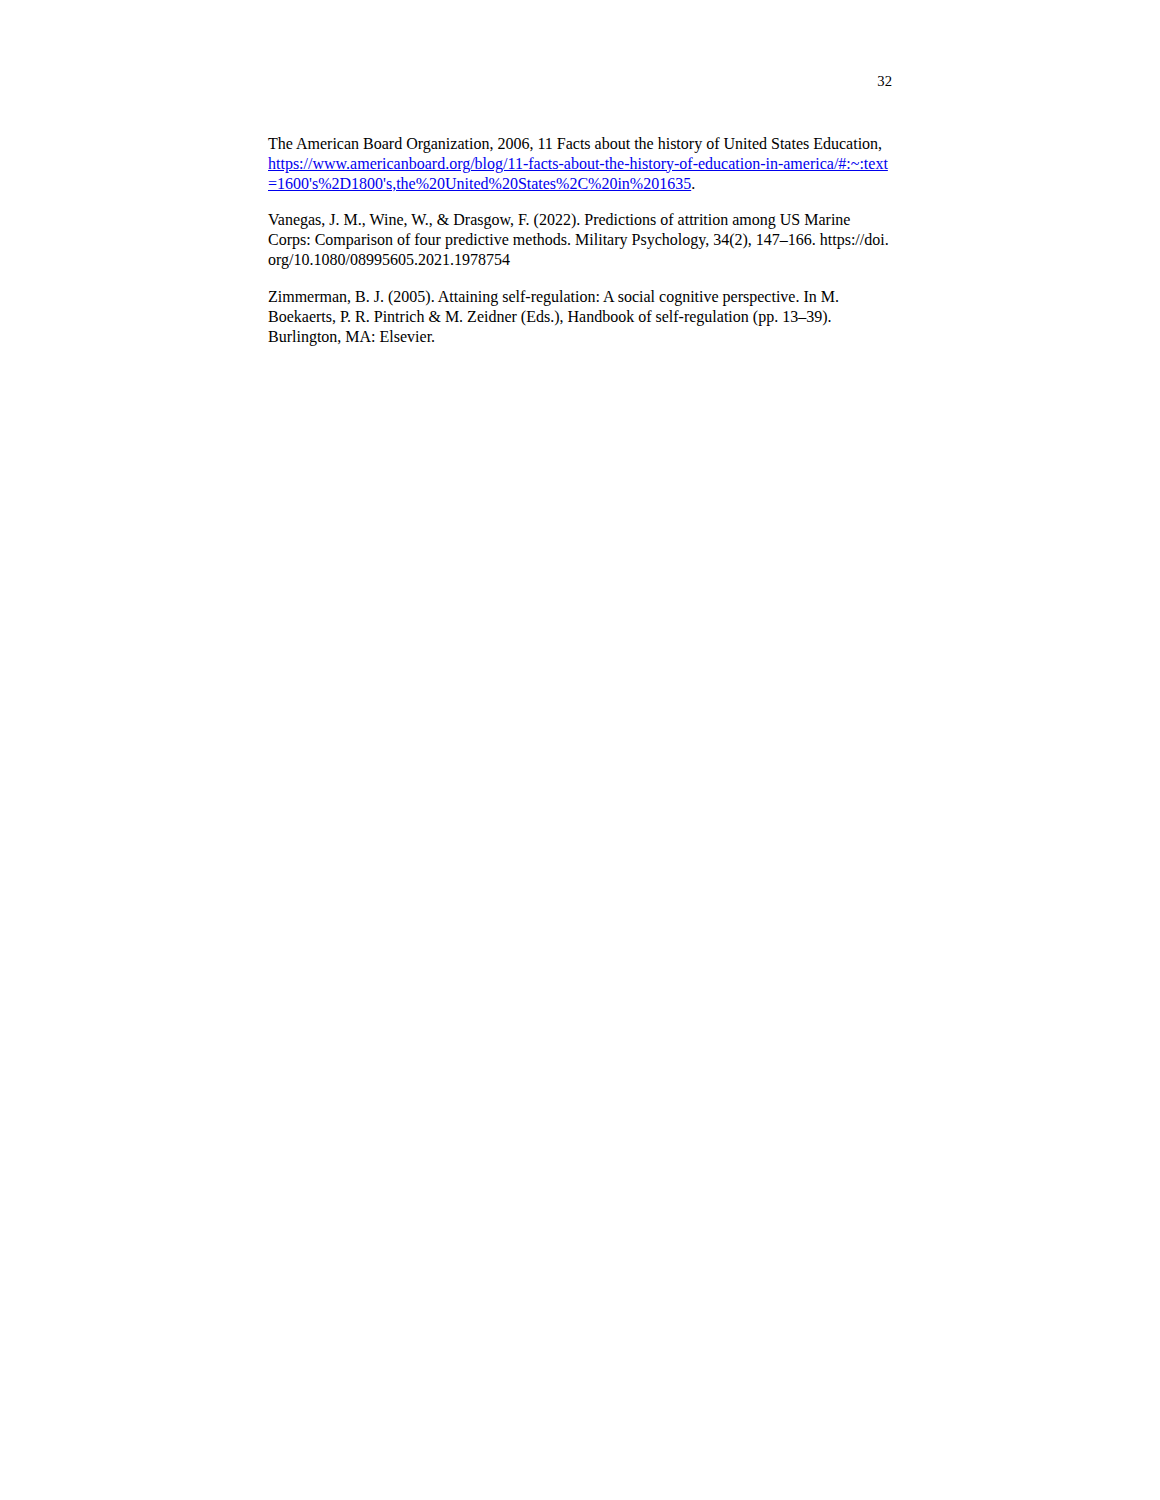32
The American Board Organization, 2006, 11 Facts about the history of United States Education, https://www.americanboard.org/blog/11-facts-about-the-history-of-education-in-america/#:~:text=1600's%2D1800's,the%20United%20States%2C%20in%201635.
Vanegas, J. M., Wine, W., & Drasgow, F. (2022). Predictions of attrition among US Marine Corps: Comparison of four predictive methods. Military Psychology, 34(2), 147–166. https://doi.org/10.1080/08995605.2021.1978754
Zimmerman, B. J. (2005). Attaining self-regulation: A social cognitive perspective. In M. Boekaerts, P. R. Pintrich & M. Zeidner (Eds.), Handbook of self-regulation (pp. 13–39). Burlington, MA: Elsevier.